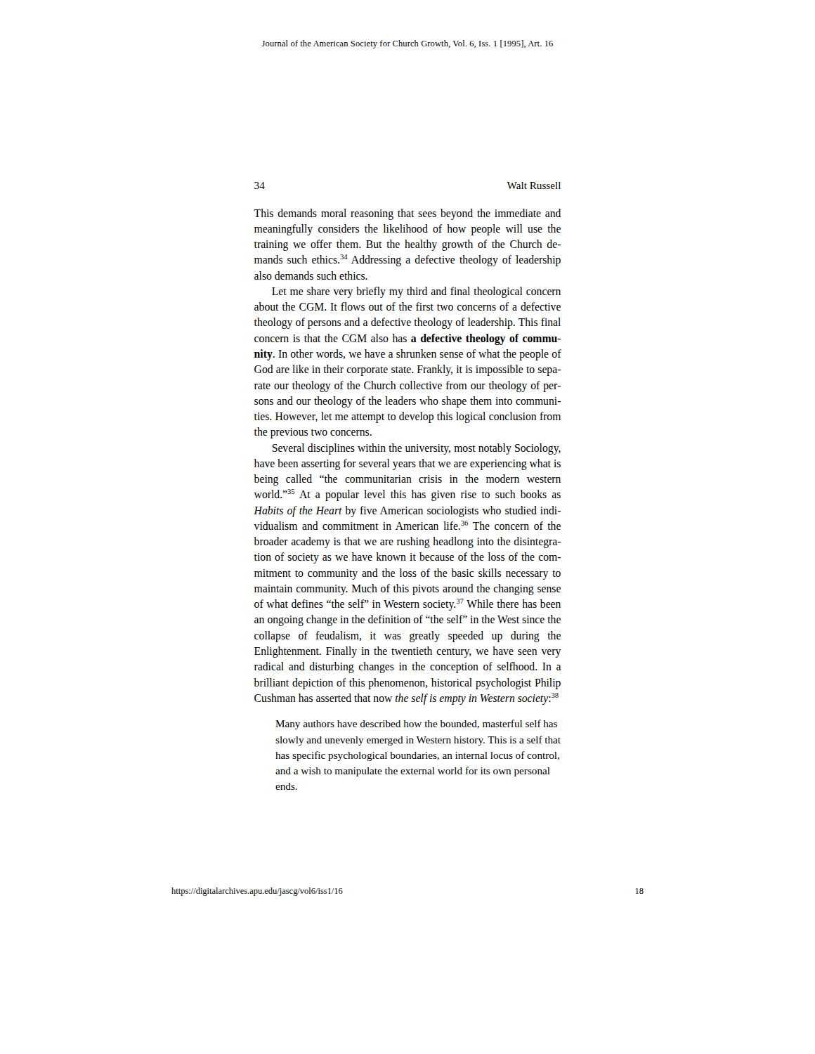Journal of the American Society for Church Growth, Vol. 6, Iss. 1 [1995], Art. 16
34 Walt Russell
This demands moral reasoning that sees beyond the immediate and meaningfully considers the likelihood of how people will use the training we offer them. But the healthy growth of the Church demands such ethics.34 Addressing a defective theology of leadership also demands such ethics.
Let me share very briefly my third and final theological concern about the CGM. It flows out of the first two concerns of a defective theology of persons and a defective theology of leadership. This final concern is that the CGM also has a defective theology of community. In other words, we have a shrunken sense of what the people of God are like in their corporate state. Frankly, it is impossible to separate our theology of the Church collective from our theology of persons and our theology of the leaders who shape them into communities. However, let me attempt to develop this logical conclusion from the previous two concerns.
Several disciplines within the university, most notably Sociology, have been asserting for several years that we are experiencing what is being called “the communitarian crisis in the modern western world.”35 At a popular level this has given rise to such books as Habits of the Heart by five American sociologists who studied individualism and commitment in American life.36 The concern of the broader academy is that we are rushing headlong into the disintegration of society as we have known it because of the loss of the commitment to community and the loss of the basic skills necessary to maintain community. Much of this pivots around the changing sense of what defines “the self” in Western society.37 While there has been an ongoing change in the definition of “the self” in the West since the collapse of feudalism, it was greatly speeded up during the Enlightenment. Finally in the twentieth century, we have seen very radical and disturbing changes in the conception of selfhood. In a brilliant depiction of this phenomenon, historical psychologist Philip Cushman has asserted that now the self is empty in Western society:38
Many authors have described how the bounded, masterful self has slowly and unevenly emerged in Western history. This is a self that has specific psychological boundaries, an internal locus of control, and a wish to manipulate the external world for its own personal ends.
https://digitalarchives.apu.edu/jascg/vol6/iss1/16 18